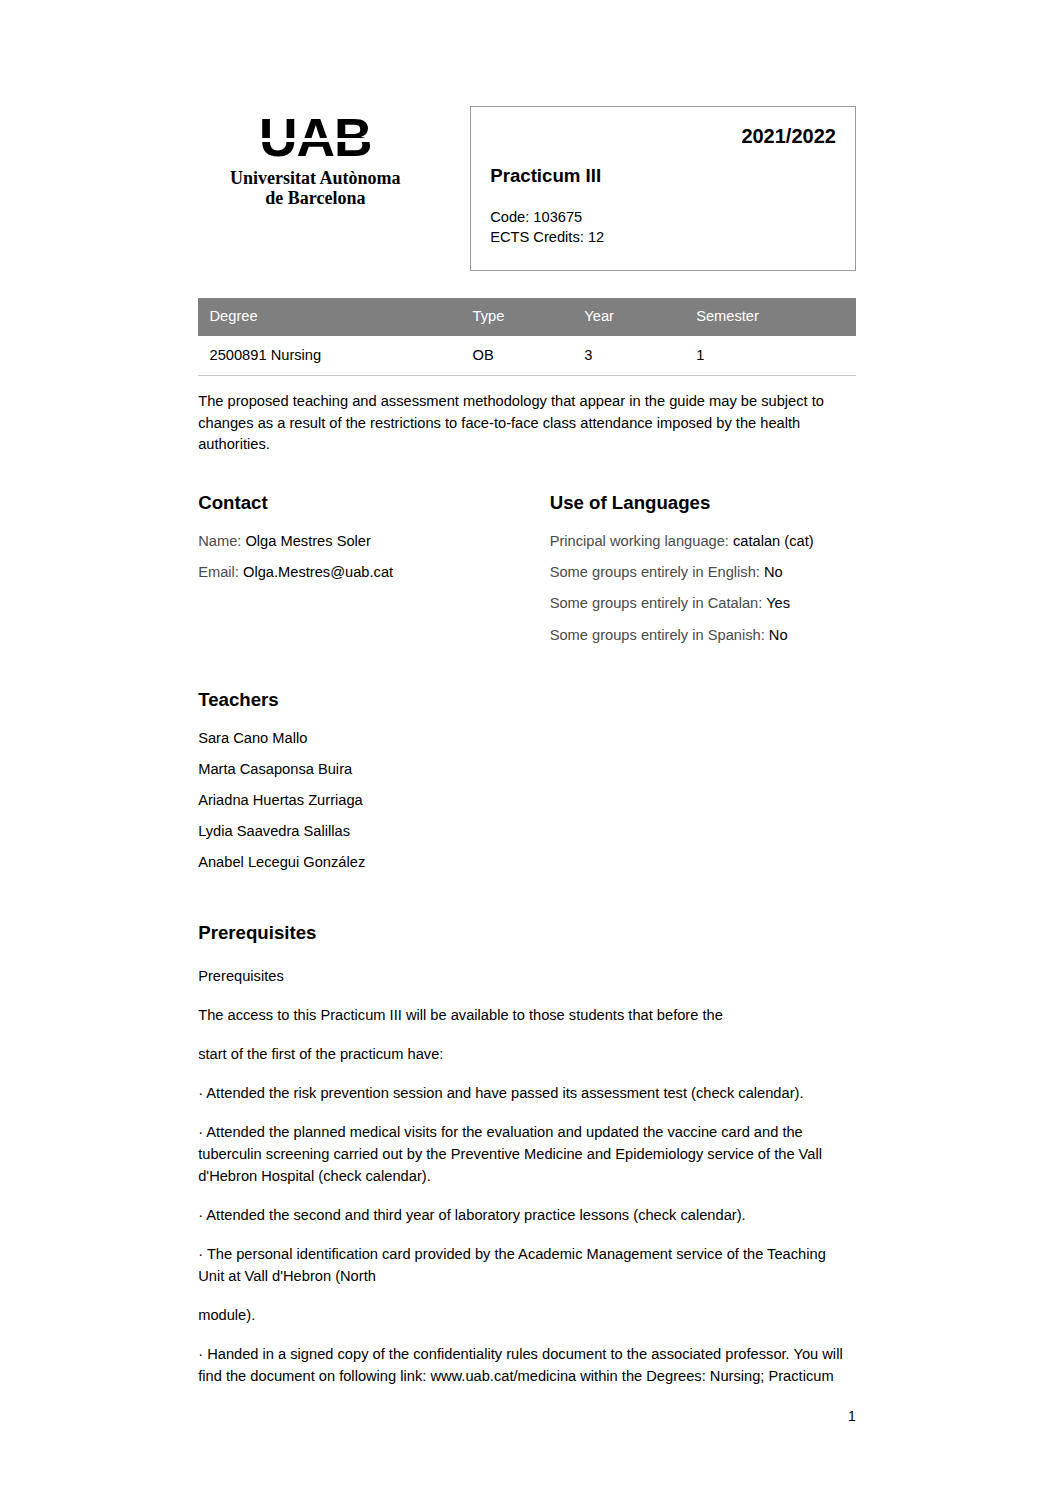UAB
Universitat Autònoma
de Barcelona
2021/2022
Practicum III
Code: 103675
ECTS Credits: 12
| Degree | Type | Year | Semester |
| --- | --- | --- | --- |
| 2500891 Nursing | OB | 3 | 1 |
The proposed teaching and assessment methodology that appear in the guide may be subject to changes as a result of the restrictions to face-to-face class attendance imposed by the health authorities.
Contact
Name: Olga Mestres Soler
Email: Olga.Mestres@uab.cat
Use of Languages
Principal working language: catalan (cat)
Some groups entirely in English: No
Some groups entirely in Catalan: Yes
Some groups entirely in Spanish: No
Teachers
Sara Cano Mallo
Marta Casaponsa Buira
Ariadna Huertas Zurriaga
Lydia Saavedra Salillas
Anabel Lecegui González
Prerequisites
Prerequisites
The access to this Practicum III will be available to those students that before the
start of the first of the practicum have:
· Attended the risk prevention session and have passed its assessment test (check calendar).
· Attended the planned medical visits for the evaluation and updated the vaccine card and the tuberculin screening carried out by the Preventive Medicine and Epidemiology service of the Vall d'Hebron Hospital (check calendar).
· Attended the second and third year of laboratory practice lessons (check calendar).
· The personal identification card provided by the Academic Management service of the Teaching Unit at Vall d'Hebron (North
module).
· Handed in a signed copy of the confidentiality rules document to the associated professor. You will find the document on following link: www.uab.cat/medicina within the Degrees: Nursing; Practicum
1